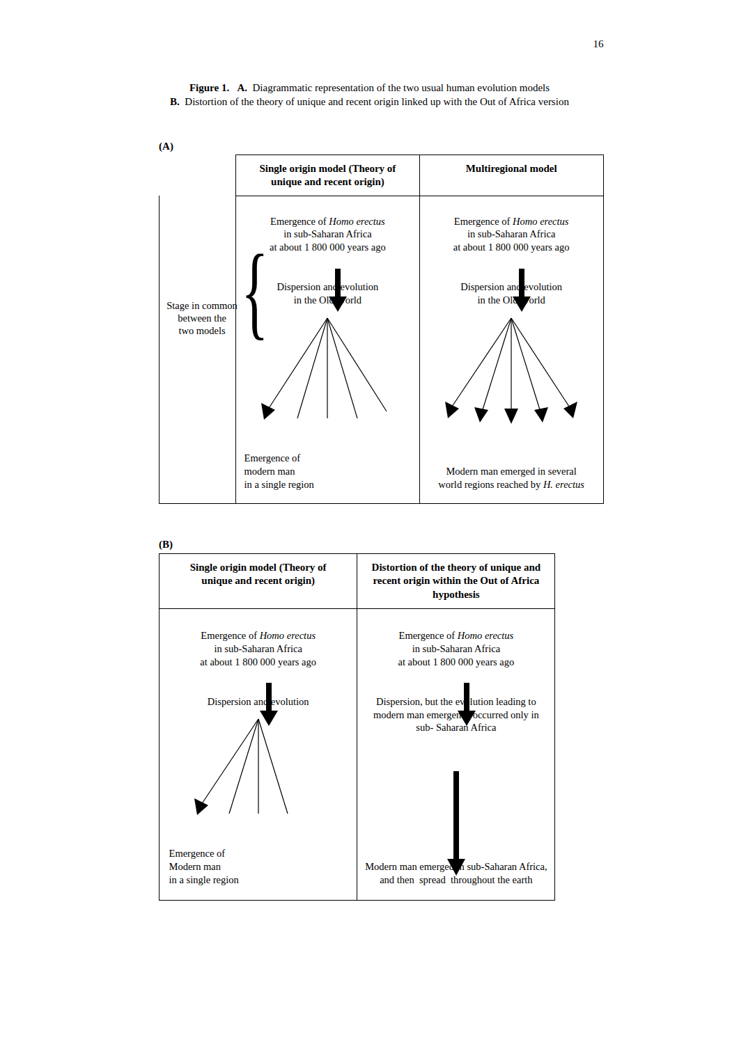16
Figure 1. A. Diagrammatic representation of the two usual human evolution models B. Distortion of the theory of unique and recent origin linked up with the Out of Africa version
(A)
| | Single origin model (Theory of unique and recent origin) | Multiregional model |
| Stage in common between the two models { | Emergence of Homo erectus in sub-Saharan Africa at about 1 800 000 years ago Dispersion and evolution in the Old World Emergence of modern man in a single region | Emergence of Homo erectus in sub-Saharan Africa at about 1 800 000 years ago Dispersion and evolution in the Old World Modern man emerged in several world regions reached by H. erectus |
(B)
| Single origin model (Theory of unique and recent origin) | Distortion of the theory of unique and recent origin within the Out of Africa hypothesis |
| --- | --- |
| Emergence of Homo erectus in sub-Saharan Africa at about 1 800 000 years ago Dispersion and evolution Emergence of Modern man in a single region | Emergence of Homo erectus in sub-Saharan Africa at about 1 800 000 years ago Dispersion, but the evolution leading to modern man emergence occurred only in sub- Saharan Africa Modern man emerged in sub-Saharan Africa, and then spread throughout the earth |